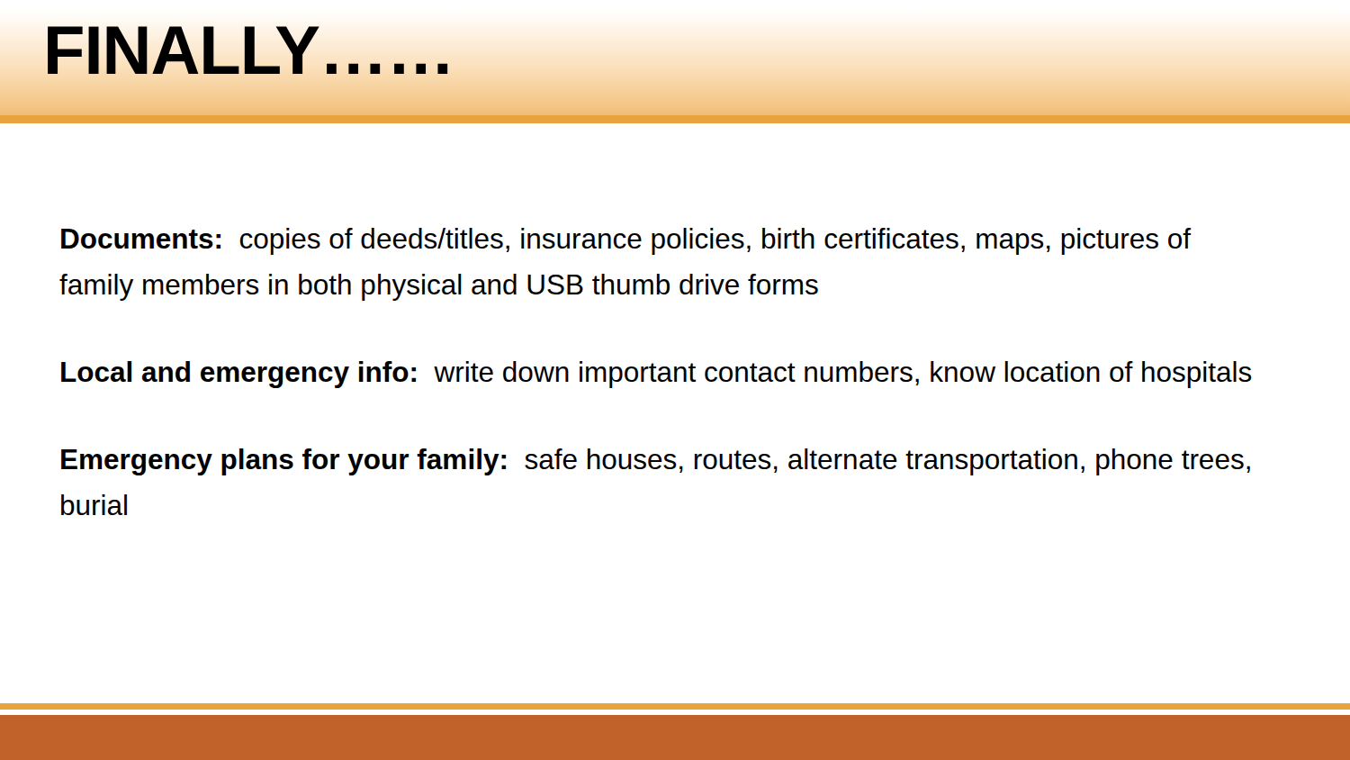FINALLY……
Documents: copies of deeds/titles, insurance policies, birth certificates, maps, pictures of family members in both physical and USB thumb drive forms
Local and emergency info: write down important contact numbers, know location of hospitals
Emergency plans for your family: safe houses, routes, alternate transportation, phone trees, burial